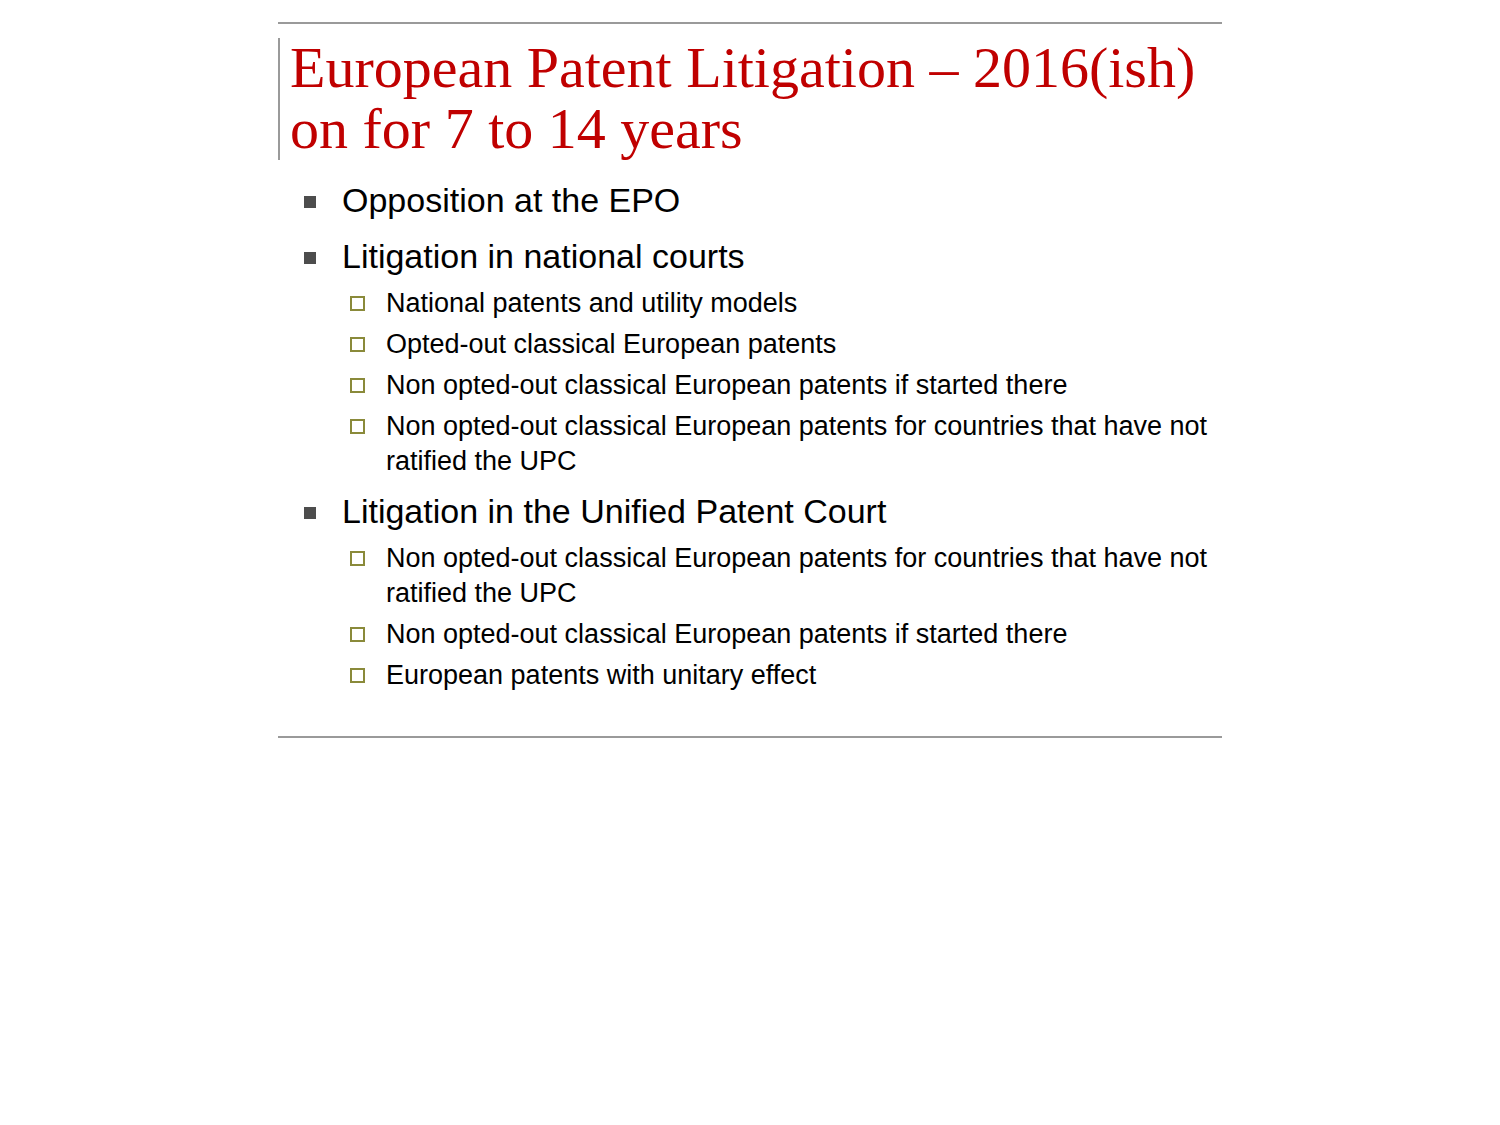European Patent Litigation – 2016(ish) on for 7 to 14 years
Opposition at the EPO
Litigation in national courts
National patents and utility models
Opted-out classical European patents
Non opted-out classical European patents if started there
Non opted-out classical European patents for countries that have not ratified the UPC
Litigation in the Unified Patent Court
Non opted-out classical European patents for countries that have not ratified the UPC
Non opted-out classical European patents if started there
European patents with unitary effect